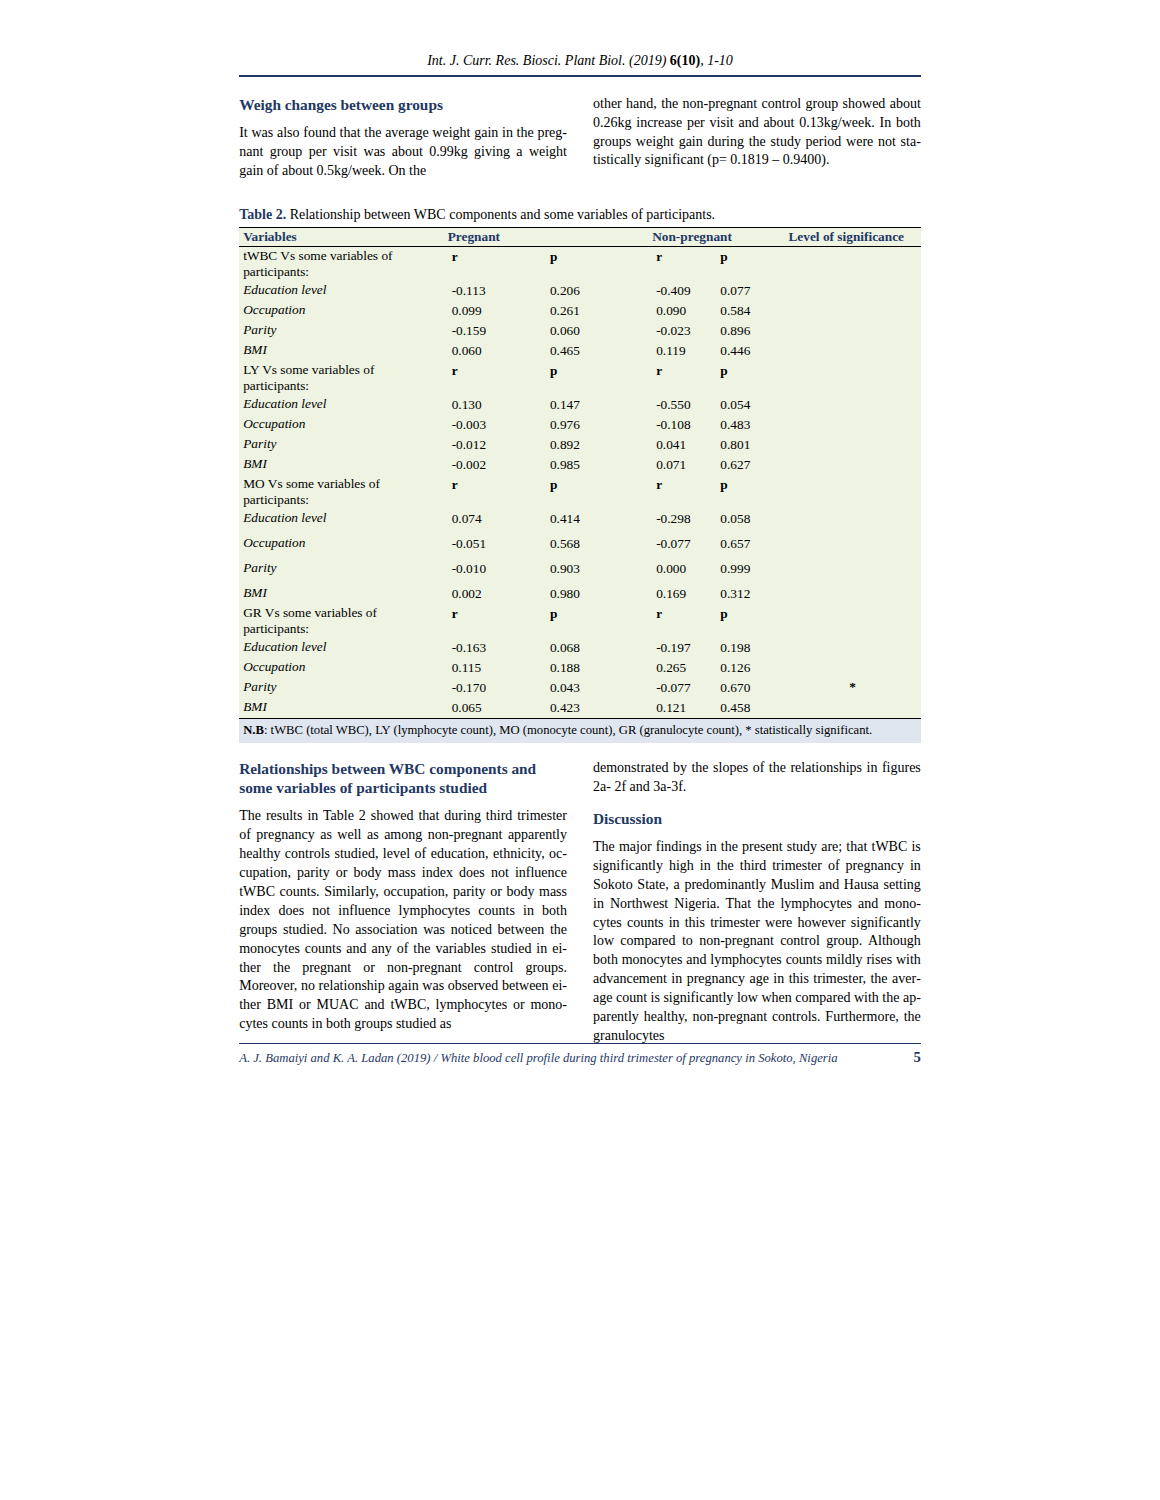Int. J. Curr. Res. Biosci. Plant Biol. (2019) 6(10), 1-10
Weigh changes between groups
It was also found that the average weight gain in the pregnant group per visit was about 0.99kg giving a weight gain of about 0.5kg/week. On the
other hand, the non-pregnant control group showed about 0.26kg increase per visit and about 0.13kg/week. In both groups weight gain during the study period were not statistically significant (p= 0.1819 – 0.9400).
Table 2. Relationship between WBC components and some variables of participants.
| Variables | Pregnant | Non-pregnant | Level of significance |
| --- | --- | --- | --- |
| tWBC Vs some variables of participants: | / r / p / | / r / p / | |
| Education level | / -0.113 / 0.206 / | / -0.409 / 0.077 / | |
| Occupation | / 0.099 / 0.261 / | / 0.090 / 0.584 / | |
| Parity | / -0.159 / 0.060 / | / -0.023 / 0.896 / | |
| BMI | / 0.060 / 0.465 / | / 0.119 / 0.446 / | |
| LY Vs some variables of participants: | / r / p / | / r / p / | |
| Education level | / 0.130 / 0.147 / | / -0.550 / 0.054 / | |
| Occupation | / -0.003 / 0.976 / | / -0.108 / 0.483 / | |
| Parity | / -0.012 / 0.892 / | / 0.041 / 0.801 / | |
| BMI | / -0.002 / 0.985 / | / 0.071 / 0.627 / | |
| MO Vs some variables of participants: | / r / p / | / r / p / | |
| Education level | / 0.074 / 0.414 / | / -0.298 / 0.058 / | |
| Occupation | / -0.051 / 0.568 / | / -0.077 / 0.657 / | |
| Parity | / -0.010 / 0.903 / | / 0.000 / 0.999 / | |
| BMI | / 0.002 / 0.980 / | / 0.169 / 0.312 / | |
| GR Vs some variables of participants: | / r / p / | / r / p / | |
| Education level | / -0.163 / 0.068 / | / -0.197 / 0.198 / | |
| Occupation | / 0.115 / 0.188 / | / 0.265 / 0.126 / | |
| Parity | / -0.170 / 0.043 / | / -0.077 / 0.670 / | * |
| BMI | / 0.065 / 0.423 / | / 0.121 / 0.458 / | |
N.B: tWBC (total WBC), LY (lymphocyte count), MO (monocyte count), GR (granulocyte count), * statistically significant.
Relationships between WBC components and some variables of participants studied
The results in Table 2 showed that during third trimester of pregnancy as well as among non-pregnant apparently healthy controls studied, level of education, ethnicity, occupation, parity or body mass index does not influence tWBC counts. Similarly, occupation, parity or body mass index does not influence lymphocytes counts in both groups studied. No association was noticed between the monocytes counts and any of the variables studied in either the pregnant or non-pregnant control groups. Moreover, no relationship again was observed between either BMI or MUAC and tWBC, lymphocytes or monocytes counts in both groups studied as
demonstrated by the slopes of the relationships in figures 2a- 2f and 3a-3f.
Discussion
The major findings in the present study are; that tWBC is significantly high in the third trimester of pregnancy in Sokoto State, a predominantly Muslim and Hausa setting in Northwest Nigeria. That the lymphocytes and monocytes counts in this trimester were however significantly low compared to non-pregnant control group. Although both monocytes and lymphocytes counts mildly rises with advancement in pregnancy age in this trimester, the average count is significantly low when compared with the apparently healthy, non-pregnant controls. Furthermore, the granulocytes
A. J. Bamaiyi and K. A. Ladan (2019) / White blood cell profile during third trimester of pregnancy in Sokoto, Nigeria 5